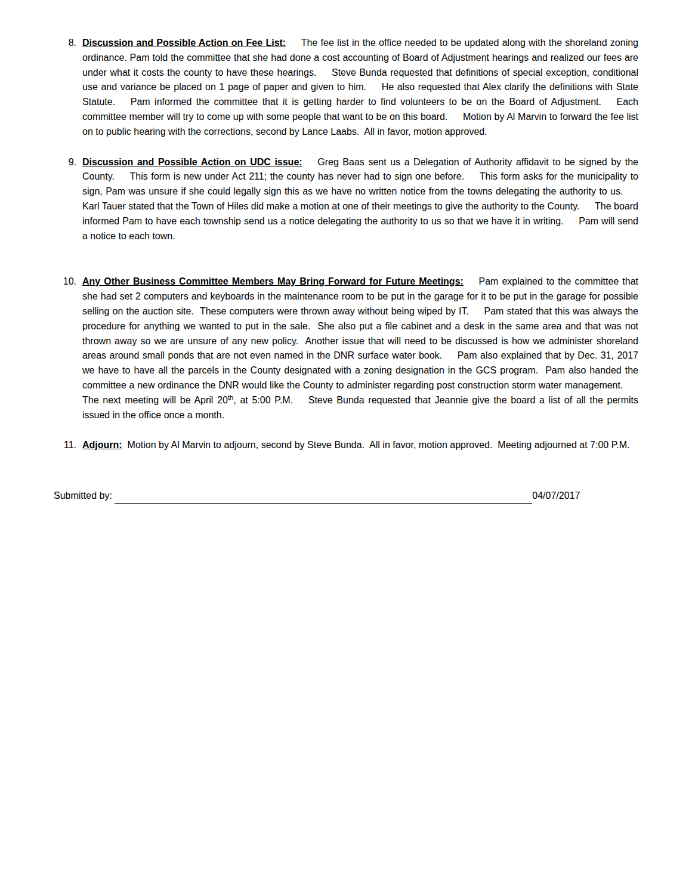8. Discussion and Possible Action on Fee List: The fee list in the office needed to be updated along with the shoreland zoning ordinance. Pam told the committee that she had done a cost accounting of Board of Adjustment hearings and realized our fees are under what it costs the county to have these hearings. Steve Bunda requested that definitions of special exception, conditional use and variance be placed on 1 page of paper and given to him. He also requested that Alex clarify the definitions with State Statute. Pam informed the committee that it is getting harder to find volunteers to be on the Board of Adjustment. Each committee member will try to come up with some people that want to be on this board. Motion by Al Marvin to forward the fee list on to public hearing with the corrections, second by Lance Laabs. All in favor, motion approved.
9. Discussion and Possible Action on UDC issue: Greg Baas sent us a Delegation of Authority affidavit to be signed by the County. This form is new under Act 211; the county has never had to sign one before. This form asks for the municipality to sign, Pam was unsure if she could legally sign this as we have no written notice from the towns delegating the authority to us. Karl Tauer stated that the Town of Hiles did make a motion at one of their meetings to give the authority to the County. The board informed Pam to have each township send us a notice delegating the authority to us so that we have it in writing. Pam will send a notice to each town.
10. Any Other Business Committee Members May Bring Forward for Future Meetings: Pam explained to the committee that she had set 2 computers and keyboards in the maintenance room to be put in the garage for it to be put in the garage for possible selling on the auction site. These computers were thrown away without being wiped by IT. Pam stated that this was always the procedure for anything we wanted to put in the sale. She also put a file cabinet and a desk in the same area and that was not thrown away so we are unsure of any new policy. Another issue that will need to be discussed is how we administer shoreland areas around small ponds that are not even named in the DNR surface water book. Pam also explained that by Dec. 31, 2017 we have to have all the parcels in the County designated with a zoning designation in the GCS program. Pam also handed the committee a new ordinance the DNR would like the County to administer regarding post construction storm water management. The next meeting will be April 20th, at 5:00 P.M. Steve Bunda requested that Jeannie give the board a list of all the permits issued in the office once a month.
11. Adjourn: Motion by Al Marvin to adjourn, second by Steve Bunda. All in favor, motion approved. Meeting adjourned at 7:00 P.M.
Submitted by: 04/07/2017